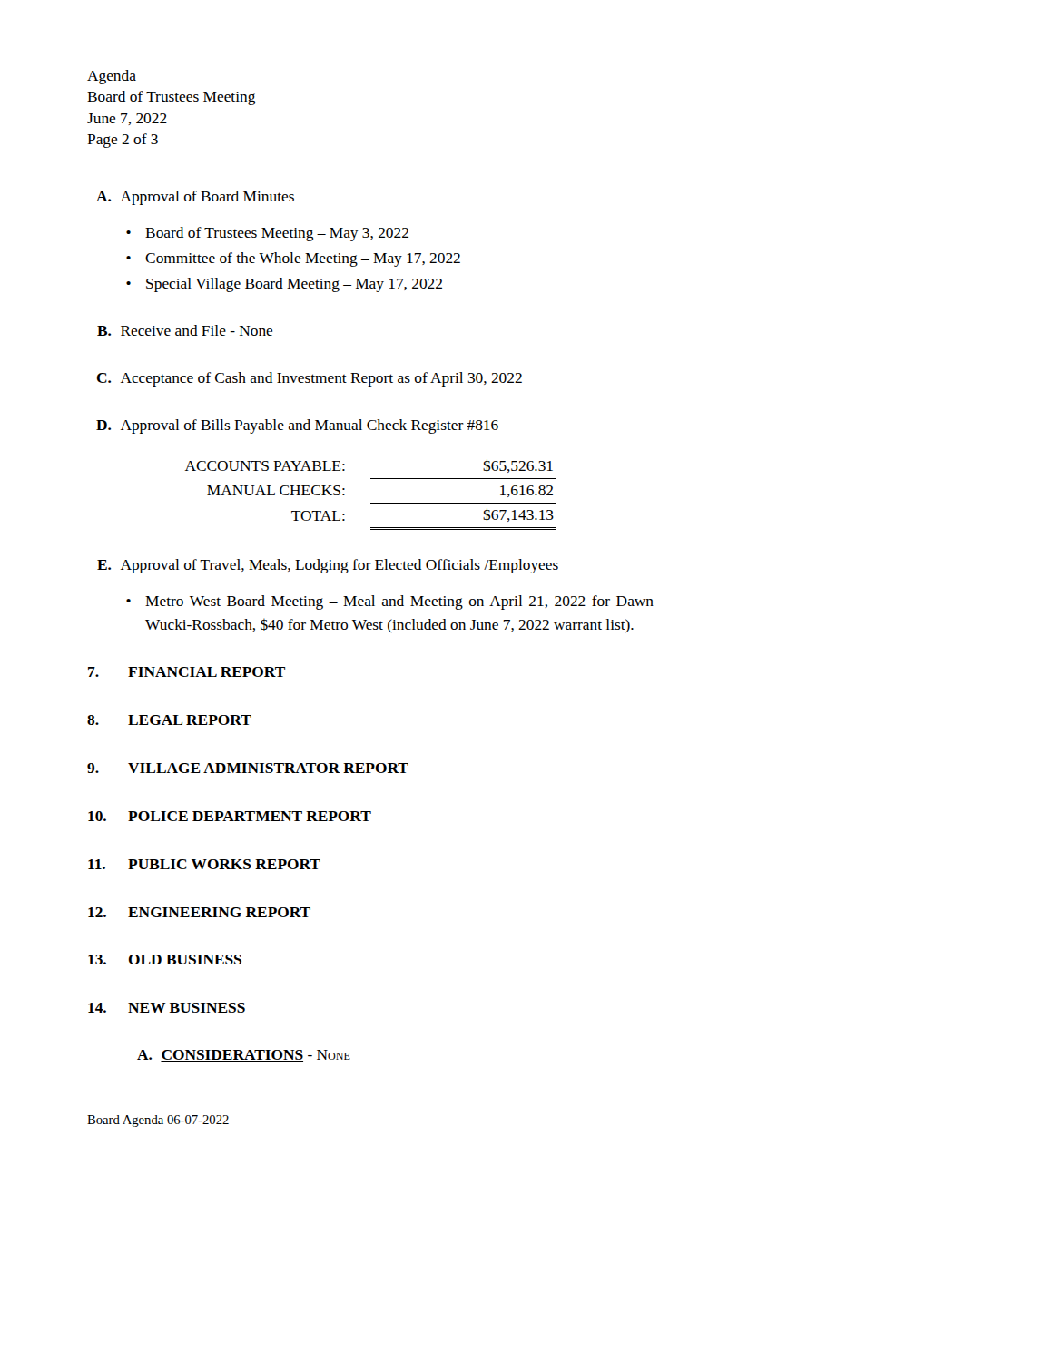Agenda
Board of Trustees Meeting
June 7, 2022
Page 2 of 3
A.
Approval of Board Minutes
Board of Trustees Meeting – May 3, 2022
Committee of the Whole Meeting – May 17, 2022
Special Village Board Meeting – May 17, 2022
B.
Receive and File - None
C.
Acceptance of Cash and Investment Report as of April 30, 2022
D.
Approval of Bills Payable and Manual Check Register #816
| ACCOUNTS PAYABLE: | $65,526.31 |
| MANUAL CHECKS: | 1,616.82 |
| TOTAL: | $67,143.13 |
E.
Approval of Travel, Meals, Lodging for Elected Officials /Employees
Metro West Board Meeting – Meal and Meeting on April 21, 2022 for Dawn Wucki-Rossbach, $40 for Metro West (included on June 7, 2022 warrant list).
7.
FINANCIAL REPORT
8.
LEGAL REPORT
9.
VILLAGE ADMINISTRATOR REPORT
10.
POLICE DEPARTMENT REPORT
11.
PUBLIC WORKS REPORT
12.
ENGINEERING REPORT
13.
OLD BUSINESS
14.
NEW BUSINESS
A.
CONSIDERATIONS - None
Board Agenda 06-07-2022